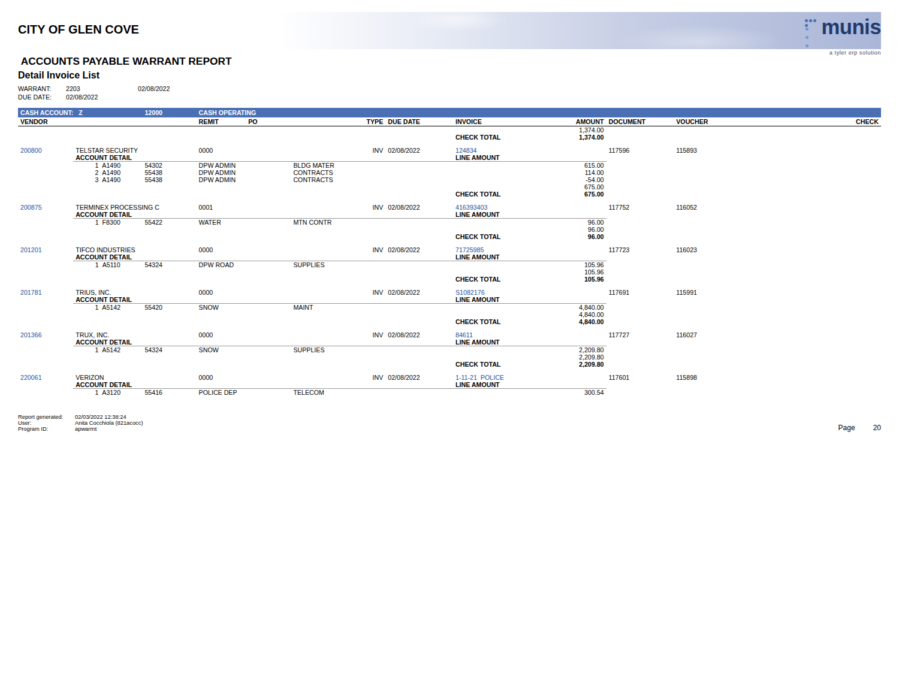CITY OF GLEN COVE
munis
a tyler erp solution
ACCOUNTS PAYABLE WARRANT REPORT
Detail Invoice List
WARRANT: 220302/08/2022
DUE DATE: 02/08/2022
| CASH ACCOUNT: Z | 12000 | CASH OPERATING | |
| VENDOR | | REMIT | PO | | TYPE | DUE DATE | INVOICE | AMOUNT | DOCUMENT | VOUCHER | | CHECK |
| | 1,374.00 | |
| | CHECK TOTAL | 1,374.00 | |
| 200800 | TELSTAR SECURITY | 0000 | | | INV | 02/08/2022 | 124834 | | 117596 | 115893 | |
| | ACCOUNT DETAIL | | LINE AMOUNT | | |
| | 1 A1490 | 54302 | DPW ADMIN | BLDG MATER | | | 615.00 | |
| | 2 A1490 | 55438 | DPW ADMIN | CONTRACTS | | | 114.00 | |
| | 3 A1490 | 55438 | DPW ADMIN | CONTRACTS | | | -54.00 | |
| | 675.00 | |
| | CHECK TOTAL | 675.00 | |
| 200875 | TERMINEX PROCESSING C | 0001 | | | INV | 02/08/2022 | 416393403 | | 117752 | 116052 | |
| | ACCOUNT DETAIL | | LINE AMOUNT | | |
| | 1 F8300 | 55422 | WATER | MTN CONTR | | | 96.00 | |
| | 96.00 | |
| | CHECK TOTAL | 96.00 | |
| 201201 | TIFCO INDUSTRIES | 0000 | | | INV | 02/08/2022 | 71725985 | | 117723 | 116023 | |
| | ACCOUNT DETAIL | | LINE AMOUNT | | |
| | 1 A5110 | 54324 | DPW ROAD | SUPPLIES | | | 105.96 | |
| | 105.96 | |
| | CHECK TOTAL | 105.96 | |
| 201781 | TRIUS, INC. | 0000 | | | INV | 02/08/2022 | S1082176 | | 117691 | 115991 | |
| | ACCOUNT DETAIL | | LINE AMOUNT | | |
| | 1 A5142 | 55420 | SNOW | MAINT | | | 4,840.00 | |
| | 4,840.00 | |
| | CHECK TOTAL | 4,840.00 | |
| 201366 | TRUX, INC. | 0000 | | | INV | 02/08/2022 | 84611 | | 117727 | 116027 | |
| | ACCOUNT DETAIL | | LINE AMOUNT | | |
| | 1 A5142 | 54324 | SNOW | SUPPLIES | | | 2,209.80 | |
| | 2,209.80 | |
| | CHECK TOTAL | 2,209.80 | |
| 220061 | VERIZON | 0000 | | | INV | 02/08/2022 | 1-11-21 POLICE | | 117601 | 115898 | |
| | ACCOUNT DETAIL | | LINE AMOUNT | | |
| | 1 A3120 | 55416 | POLICE DEP | TELECOM | | | 300.54 | |
Report generated: 02/03/2022 12:38:24
User: Anita Cocchiola (821acocc)
Program ID: apwarrnt
Page20